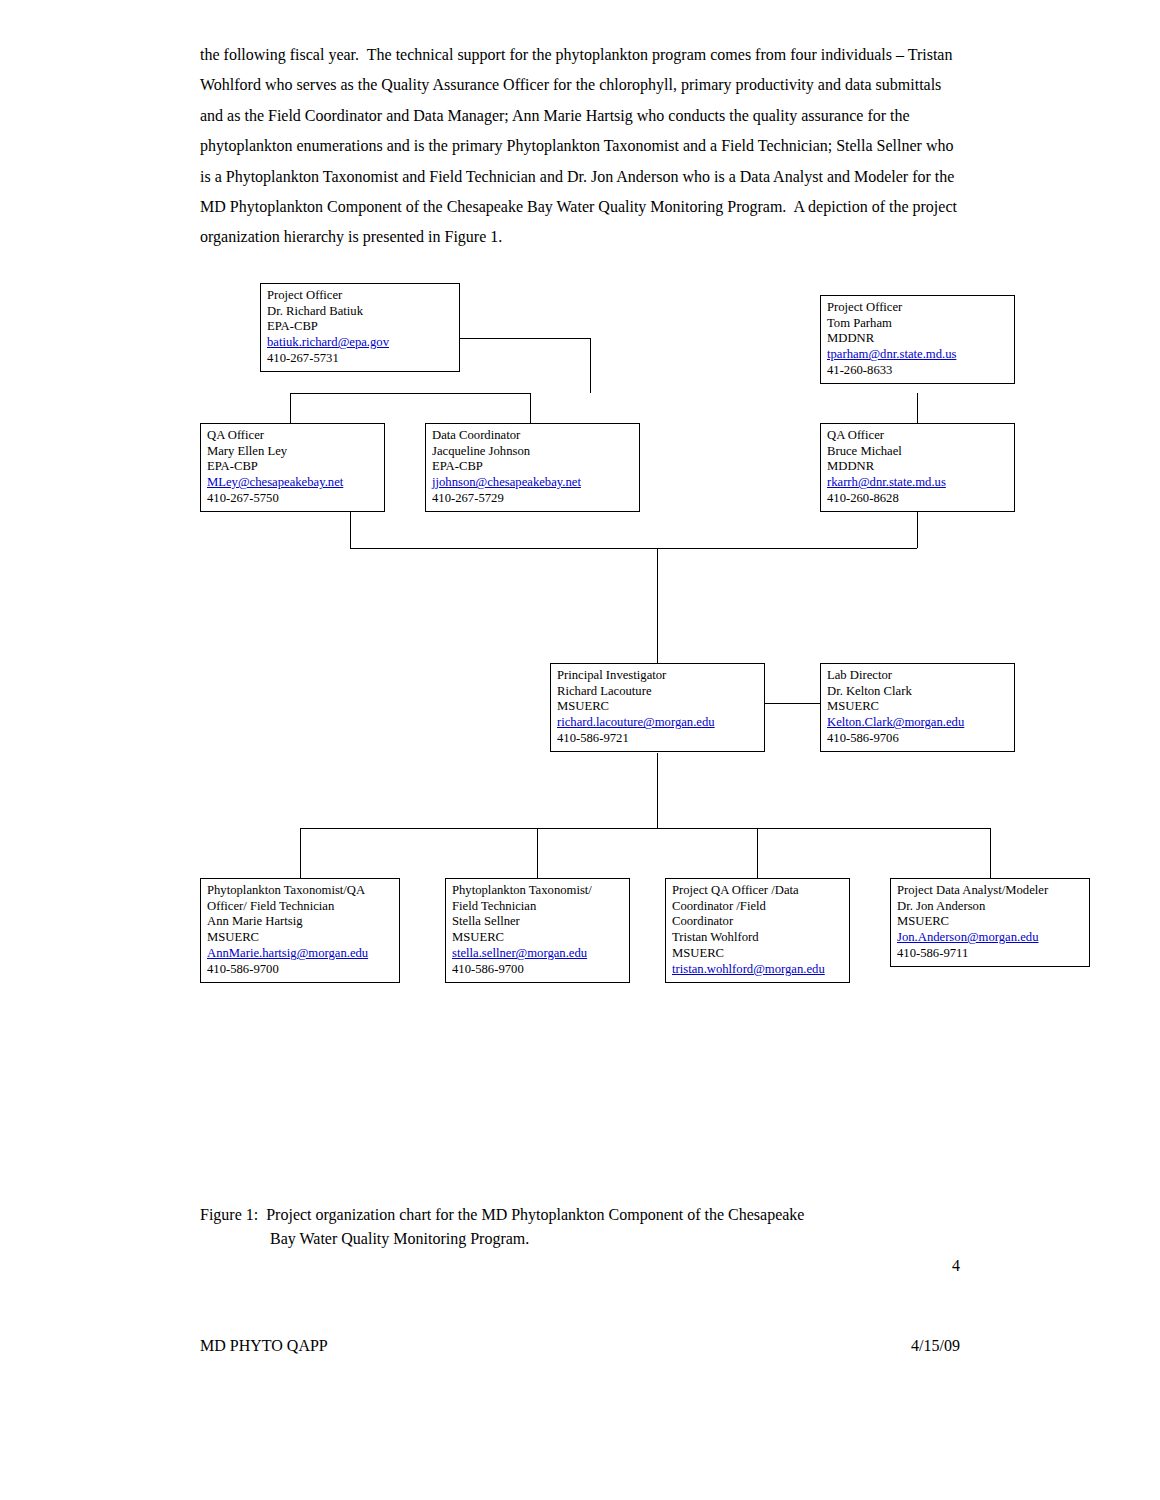the following fiscal year. The technical support for the phytoplankton program comes from four individuals – Tristan Wohlford who serves as the Quality Assurance Officer for the chlorophyll, primary productivity and data submittals and as the Field Coordinator and Data Manager; Ann Marie Hartsig who conducts the quality assurance for the phytoplankton enumerations and is the primary Phytoplankton Taxonomist and a Field Technician; Stella Sellner who is a Phytoplankton Taxonomist and Field Technician and Dr. Jon Anderson who is a Data Analyst and Modeler for the MD Phytoplankton Component of the Chesapeake Bay Water Quality Monitoring Program. A depiction of the project organization hierarchy is presented in Figure 1.
Project Officer
Dr. Richard Batiuk
EPA-CBP
batiuk.richard@epa.gov
410-267-5731
Project Officer
Tom Parham
MDDNR
tparham@dnr.state.md.us
41-260-8633
QA Officer
Mary Ellen Ley
EPA-CBP
MLey@chesapeakebay.net
410-267-5750
Data Coordinator
Jacqueline Johnson
EPA-CBP
jjohnson@chesapeakebay.net
410-267-5729
QA Officer
Bruce Michael
MDDNR
rkarrh@dnr.state.md.us
410-260-8628
Principal Investigator
Richard Lacouture
MSUERC
richard.lacouture@morgan.edu
410-586-9721
Lab Director
Dr. Kelton Clark
MSUERC
Kelton.Clark@morgan.edu
410-586-9706
Phytoplankton Taxonomist/QA
Officer/ Field Technician
Ann Marie Hartsig
MSUERC
AnnMarie.hartsig@morgan.edu
410-586-9700
Phytoplankton Taxonomist/
Field Technician
Stella Sellner
MSUERC
stella.sellner@morgan.edu
410-586-9700
Project QA Officer /Data
Coordinator /Field
Coordinator
Tristan Wohlford
MSUERC
tristan.wohlford@morgan.edu
Project Data Analyst/Modeler
Dr. Jon Anderson
MSUERC
Jon.Anderson@morgan.edu
410-586-9711
Figure 1: Project organization chart for the MD Phytoplankton Component of the Chesapeake Bay Water Quality Monitoring Program.
4
MD PHYTO QAPP 4/15/09